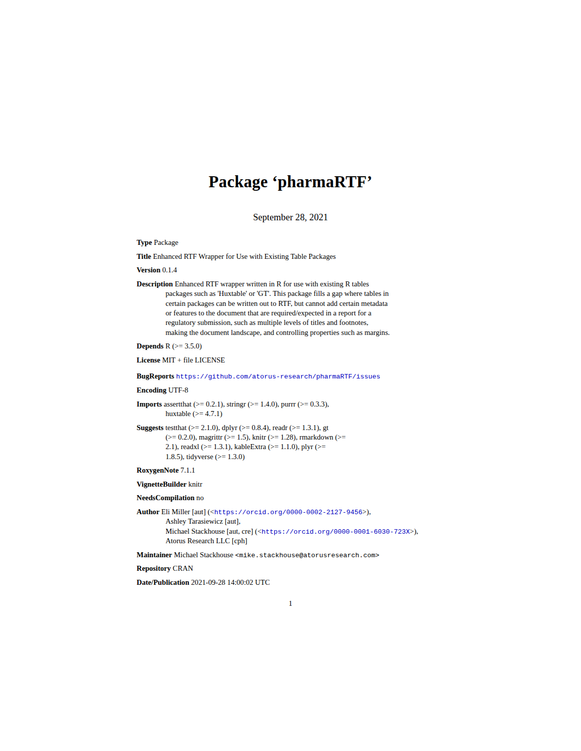Package ‘pharmaRTF’
September 28, 2021
Type
Package
Title
Enhanced RTF Wrapper for Use with Existing Table Packages
Version
0.1.4
Description
Enhanced RTF wrapper written in R for use with existing R tables
packages such as 'Huxtable' or 'GT'. This package fills a gap where tables in certain packages can be written out to RTF, but cannot add certain metadata or features to the document that are required/expected in a report for a regulatory submission, such as multiple levels of titles and footnotes, making the document landscape, and controlling properties such as margins.
Depends
R (>= 3.5.0)
License
MIT + file LICENSE
BugReports
https://github.com/atorus-research/pharmaRTF/issues
Encoding
UTF-8
Imports
assertthat (>= 0.2.1), stringr (>= 1.4.0), purrr (>= 0.3.3),
huxtable (>= 4.7.1)
Suggests
testthat (>= 2.1.0), dplyr (>= 0.8.4), readr (>= 1.3.1), gt
(>= 0.2.0), magrittr (>= 1.5), knitr (>= 1.28), rmarkdown (>= 2.1), readxl (>= 1.3.1), kableExtra (>= 1.1.0), plyr (>= 1.8.5), tidyverse (>= 1.3.0)
RoxygenNote
7.1.1
VignetteBuilder
knitr
NeedsCompilation
no
Author
Eli Miller [aut] (<https://orcid.org/0000-0002-2127-9456>),
Ashley Tarasiewicz [aut], Michael Stackhouse [aut, cre] (<https://orcid.org/0000-0001-6030-723X>), Atorus Research LLC [cph]
Maintainer
Michael Stackhouse <mike.stackhouse@atorusresearch.com>
Repository
CRAN
Date/Publication
2021-09-28 14:00:02 UTC
1